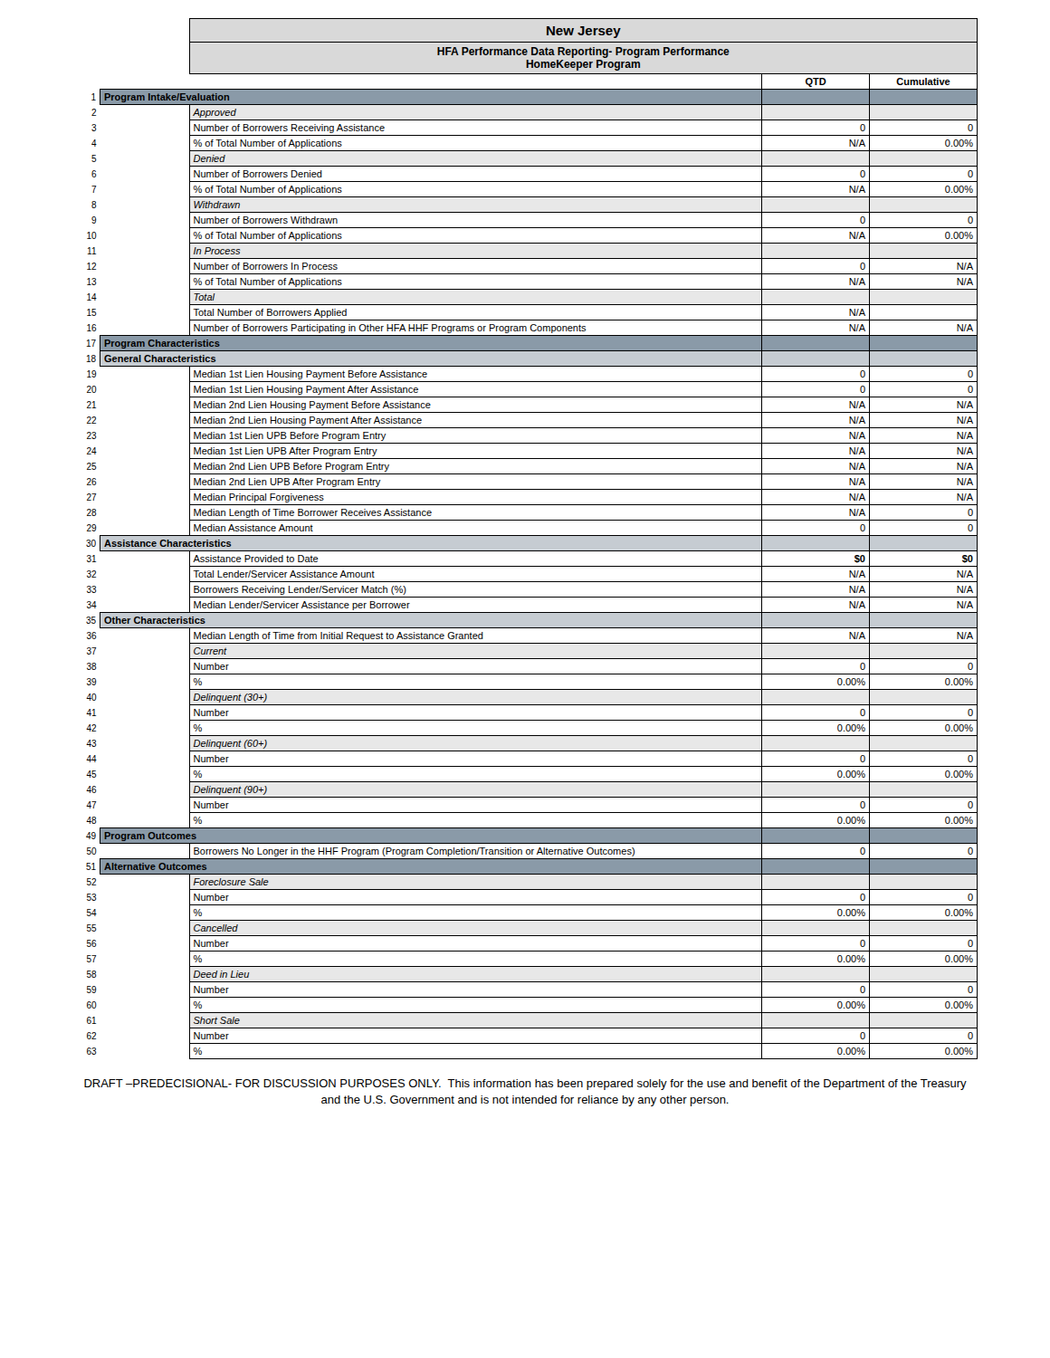| | | New Jersey |
| | | HFA Performance Data Reporting- Program Performance HomeKeeper Program |
| | | | QTD | Cumulative |
| 1 | Program Intake/Evaluation | | |
| 2 | | Approved | | |
| 3 | | Number of Borrowers Receiving Assistance | 0 | 0 |
| 4 | | % of Total Number of Applications | N/A | 0.00% |
| 5 | | Denied | | |
| 6 | | Number of Borrowers Denied | 0 | 0 |
| 7 | | % of Total Number of Applications | N/A | 0.00% |
| 8 | | Withdrawn | | |
| 9 | | Number of Borrowers Withdrawn | 0 | 0 |
| 10 | | % of Total Number of Applications | N/A | 0.00% |
| 11 | | In Process | | |
| 12 | | Number of Borrowers In Process | 0 | N/A |
| 13 | | % of Total Number of Applications | N/A | N/A |
| 14 | | Total | | |
| 15 | | Total Number of Borrowers Applied | N/A | |
| 16 | | Number of Borrowers Participating in Other HFA HHF Programs or Program Components | N/A | N/A |
| 17 | Program Characteristics | | |
| 18 | General Characteristics | | |
| 19 | | Median 1st Lien Housing Payment Before Assistance | 0 | 0 |
| 20 | | Median 1st Lien Housing Payment After Assistance | 0 | 0 |
| 21 | | Median 2nd Lien Housing Payment Before Assistance | N/A | N/A |
| 22 | | Median 2nd Lien Housing Payment After Assistance | N/A | N/A |
| 23 | | Median 1st Lien UPB Before Program Entry | N/A | N/A |
| 24 | | Median 1st Lien UPB After Program Entry | N/A | N/A |
| 25 | | Median 2nd Lien UPB Before Program Entry | N/A | N/A |
| 26 | | Median 2nd Lien UPB After Program Entry | N/A | N/A |
| 27 | | Median Principal Forgiveness | N/A | N/A |
| 28 | | Median Length of Time Borrower Receives Assistance | N/A | 0 |
| 29 | | Median Assistance Amount | 0 | 0 |
| 30 | Assistance Characteristics | | |
| 31 | | Assistance Provided to Date | $0 | $0 |
| 32 | | Total Lender/Servicer Assistance Amount | N/A | N/A |
| 33 | | Borrowers Receiving Lender/Servicer Match (%) | N/A | N/A |
| 34 | | Median Lender/Servicer Assistance per Borrower | N/A | N/A |
| 35 | Other Characteristics | | |
| 36 | | Median Length of Time from Initial Request to Assistance Granted | N/A | N/A |
| 37 | | Current | | |
| 38 | | Number | 0 | 0 |
| 39 | | % | 0.00% | 0.00% |
| 40 | | Delinquent (30+) | | |
| 41 | | Number | 0 | 0 |
| 42 | | % | 0.00% | 0.00% |
| 43 | | Delinquent (60+) | | |
| 44 | | Number | 0 | 0 |
| 45 | | % | 0.00% | 0.00% |
| 46 | | Delinquent (90+) | | |
| 47 | | Number | 0 | 0 |
| 48 | | % | 0.00% | 0.00% |
| 49 | Program Outcomes | | |
| 50 | | Borrowers No Longer in the HHF Program (Program Completion/Transition or Alternative Outcomes) | 0 | 0 |
| 51 | Alternative Outcomes | | |
| 52 | | Foreclosure Sale | | |
| 53 | | Number | 0 | 0 |
| 54 | | % | 0.00% | 0.00% |
| 55 | | Cancelled | | |
| 56 | | Number | 0 | 0 |
| 57 | | % | 0.00% | 0.00% |
| 58 | | Deed in Lieu | | |
| 59 | | Number | 0 | 0 |
| 60 | | % | 0.00% | 0.00% |
| 61 | | Short Sale | | |
| 62 | | Number | 0 | 0 |
| 63 | | % | 0.00% | 0.00% |
DRAFT –PREDECISIONAL- FOR DISCUSSION PURPOSES ONLY. This information has been prepared solely for the use and benefit of the Department of the Treasury and the U.S. Government and is not intended for reliance by any other person.